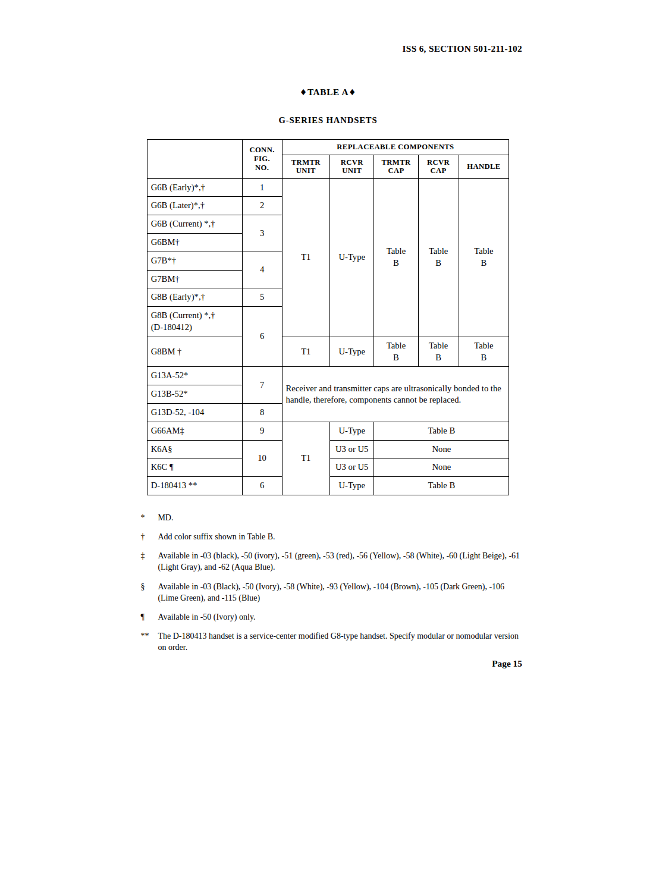ISS 6, SECTION 501-211-102
♦TABLE A♦
G-SERIES HANDSETS
| | CONN. FIG. NO. | REPLACEABLE COMPONENTS |
| --- | --- | --- |
| TRMTR UNIT | RCVR UNIT | TRMTR CAP | RCVR CAP | HANDLE |
| G6B (Early)*, † | 1 | T1 | U-Type | Table B | Table B | Table B |
| G6B (Later)*, † | 2 |
| G6B (Current) *, † | 3 |
| G6BM † |
| G7B* † | 4 |
| G7BM † |
| G8B (Early)*, † | 5 |
| G8B (Current) *, † (D-180412) | 6 |
| G8BM † | T1 | U-Type | Table B | Table B | Table B |
| G13A-52* | 7 | Receiver and transmitter caps are ultrasonically bonded to the handle, therefore, components cannot be replaced. |
| G13B-52* |
| G13D-52, -104 | 8 |
| G66AM ‡ | 9 | T1 | U-Type | Table B |
| K6A§ | 10 | U3 or U5 | None |
| K6C ¶ | U3 or U5 | None |
| D-180413 ** | 6 | U-Type | Table B |
*MD.
†Add color suffix shown in Table B.
‡Available in -03 (black), -50 (ivory), -51 (green), -53 (red), -56 (Yellow), -58 (White), -60 (Light Beige), -61 (Light Gray), and -62 (Aqua Blue).
§Available in -03 (Black), -50 (Ivory), -58 (White), -93 (Yellow), -104 (Brown), -105 (Dark Green), -106 (Lime Green), and -115 (Blue)
¶Available in -50 (Ivory) only.
**The D-180413 handset is a service-center modified G8-type handset. Specify modular or nomodular version on order.
Page 15